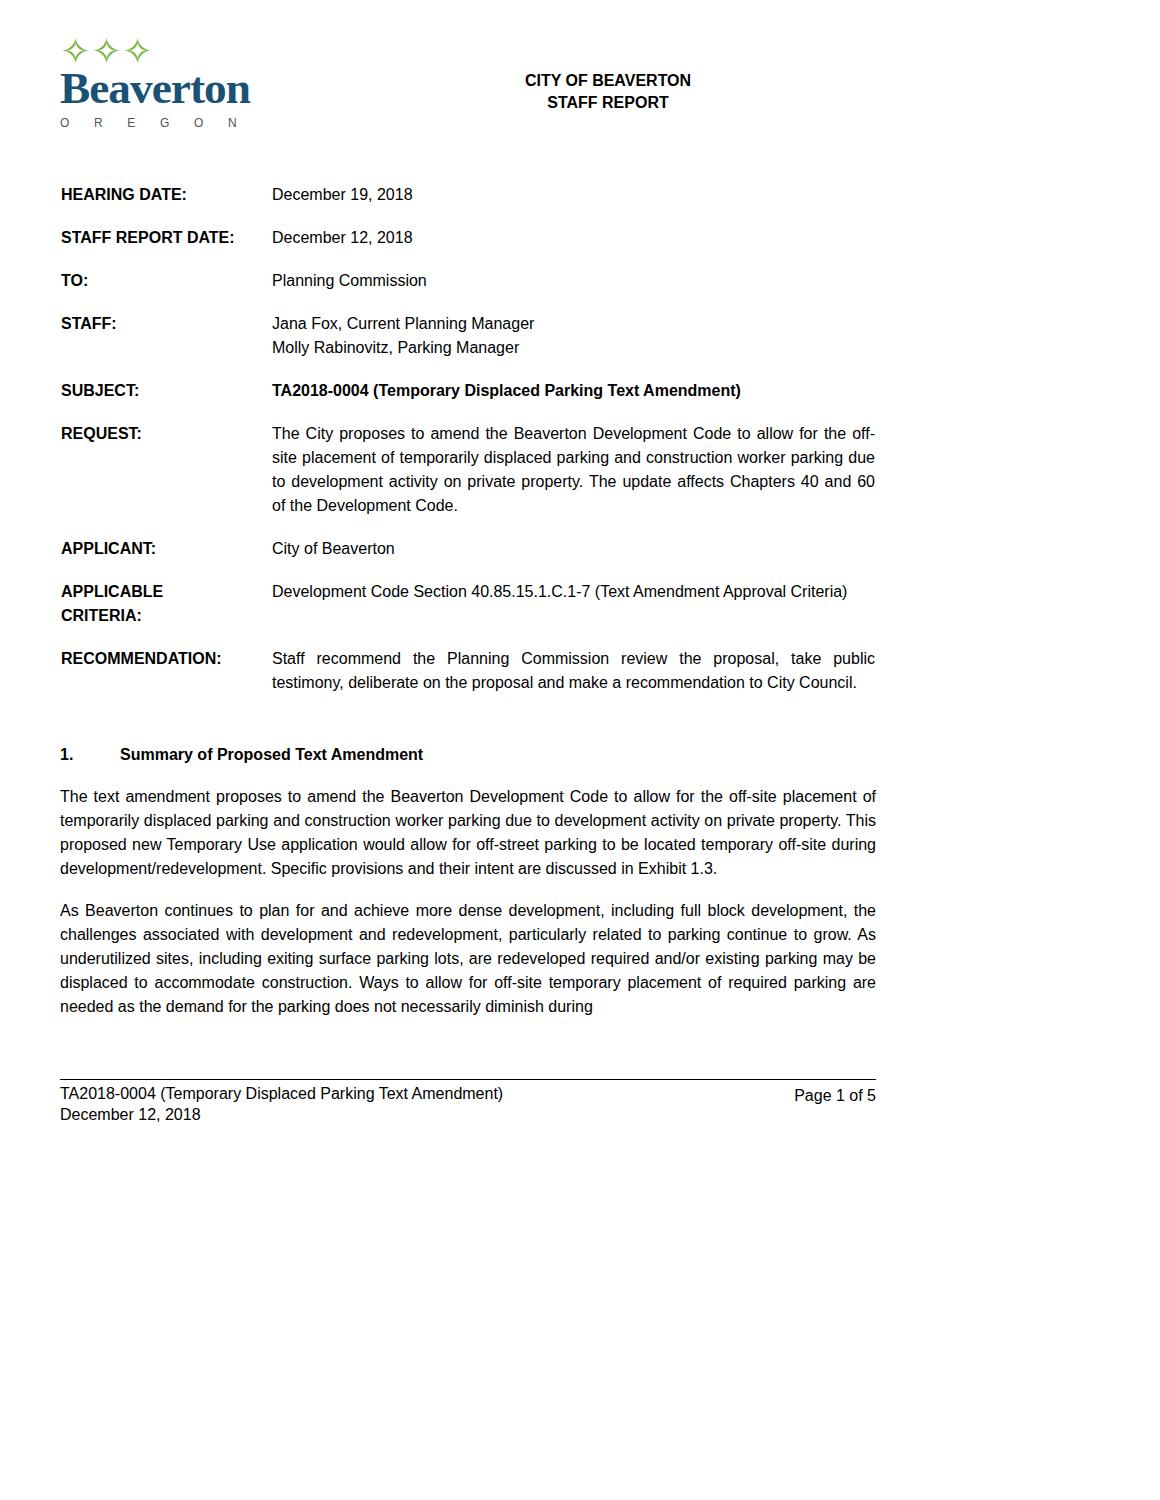✧✧✧
Beaverton
O R E G O N
CITY OF BEAVERTON
STAFF REPORT
| HEARING DATE: | December 19, 2018 |
| STAFF REPORT DATE: | December 12, 2018 |
| TO: | Planning Commission |
| STAFF: | Jana Fox, Current Planning Manager Molly Rabinovitz, Parking Manager |
| SUBJECT: | TA2018-0004 (Temporary Displaced Parking Text Amendment) |
| REQUEST: | The City proposes to amend the Beaverton Development Code to allow for the off-site placement of temporarily displaced parking and construction worker parking due to development activity on private property. The update affects Chapters 40 and 60 of the Development Code. |
| APPLICANT: | City of Beaverton |
| APPLICABLE CRITERIA: | Development Code Section 40.85.15.1.C.1-7 (Text Amendment Approval Criteria) |
| RECOMMENDATION: | Staff recommend the Planning Commission review the proposal, take public testimony, deliberate on the proposal and make a recommendation to City Council. |
1. Summary of Proposed Text Amendment
The text amendment proposes to amend the Beaverton Development Code to allow for the off-site placement of temporarily displaced parking and construction worker parking due to development activity on private property. This proposed new Temporary Use application would allow for off-street parking to be located temporary off-site during development/redevelopment. Specific provisions and their intent are discussed in Exhibit 1.3.
As Beaverton continues to plan for and achieve more dense development, including full block development, the challenges associated with development and redevelopment, particularly related to parking continue to grow. As underutilized sites, including exiting surface parking lots, are redeveloped required and/or existing parking may be displaced to accommodate construction. Ways to allow for off-site temporary placement of required parking are needed as the demand for the parking does not necessarily diminish during
TA2018-0004 (Temporary Displaced Parking Text Amendment)
December 12, 2018
Page 1 of 5